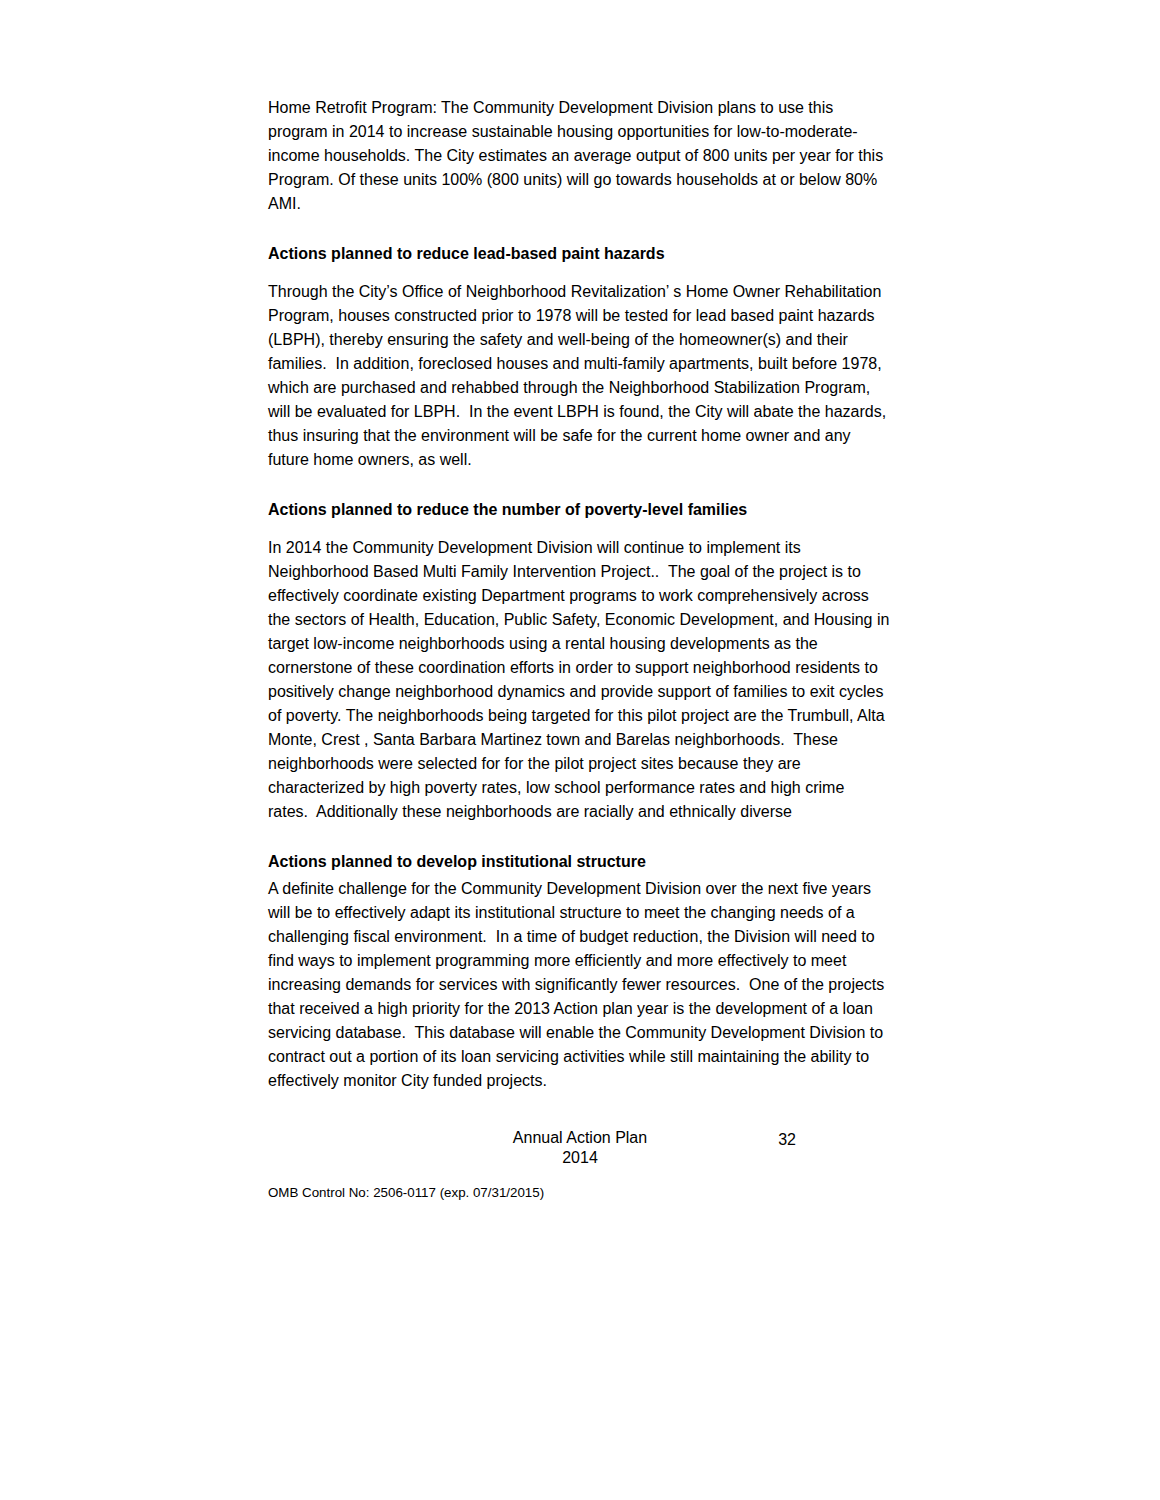Home Retrofit Program: The Community Development Division plans to use this program in 2014 to increase sustainable housing opportunities for low-to-moderate- income households. The City estimates an average output of 800 units per year for this Program. Of these units 100% (800 units) will go towards households at or below 80% AMI.
Actions planned to reduce lead-based paint hazards
Through the City’s Office of Neighborhood Revitalization’ s Home Owner Rehabilitation Program, houses constructed prior to 1978 will be tested for lead based paint hazards (LBPH), thereby ensuring the safety and well-being of the homeowner(s) and their families. In addition, foreclosed houses and multi-family apartments, built before 1978, which are purchased and rehabbed through the Neighborhood Stabilization Program, will be evaluated for LBPH. In the event LBPH is found, the City will abate the hazards, thus insuring that the environment will be safe for the current home owner and any future home owners, as well.
Actions planned to reduce the number of poverty-level families
In 2014 the Community Development Division will continue to implement its Neighborhood Based Multi Family Intervention Project.. The goal of the project is to effectively coordinate existing Department programs to work comprehensively across the sectors of Health, Education, Public Safety, Economic Development, and Housing in target low-income neighborhoods using a rental housing developments as the cornerstone of these coordination efforts in order to support neighborhood residents to positively change neighborhood dynamics and provide support of families to exit cycles of poverty. The neighborhoods being targeted for this pilot project are the Trumbull, Alta Monte, Crest , Santa Barbara Martinez town and Barelas neighborhoods. These neighborhoods were selected for for the pilot project sites because they are characterized by high poverty rates, low school performance rates and high crime rates. Additionally these neighborhoods are racially and ethnically diverse
Actions planned to develop institutional structure
A definite challenge for the Community Development Division over the next five years will be to effectively adapt its institutional structure to meet the changing needs of a challenging fiscal environment. In a time of budget reduction, the Division will need to find ways to implement programming more efficiently and more effectively to meet increasing demands for services with significantly fewer resources. One of the projects that received a high priority for the 2013 Action plan year is the development of a loan servicing database. This database will enable the Community Development Division to contract out a portion of its loan servicing activities while still maintaining the ability to effectively monitor City funded projects.
Annual Action Plan
2014
32
OMB Control No: 2506-0117 (exp. 07/31/2015)